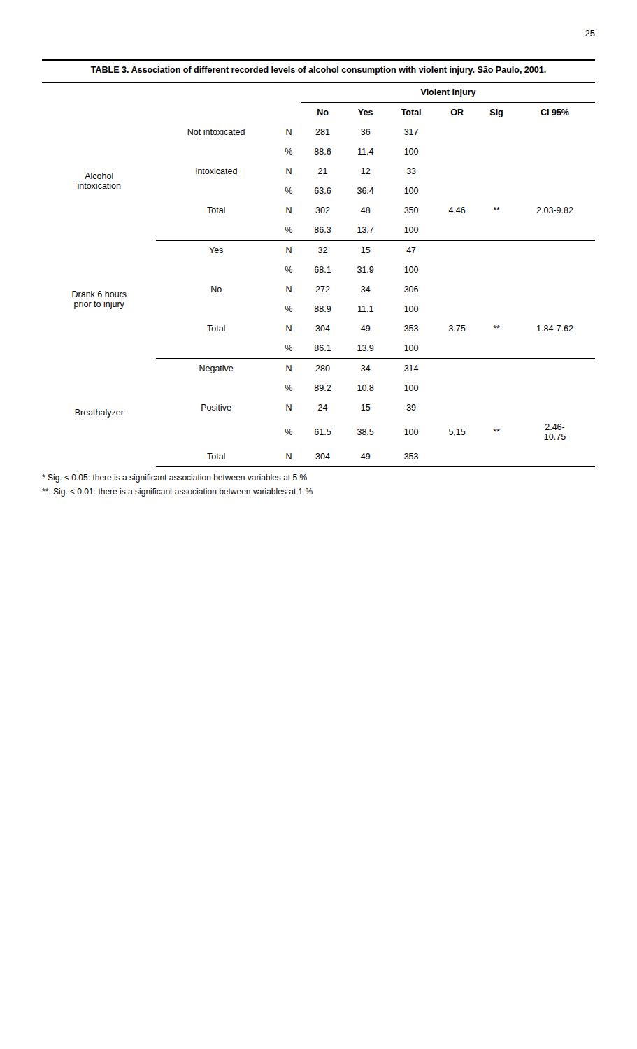25
TABLE 3. Association of different recorded levels of alcohol consumption with violent injury. São Paulo, 2001.
| | Violent injury |
| --- | --- |
| | No | Yes | Total | OR | Sig | CI 95% |
| Alcohol intoxication | Not intoxicated | N | 281 | 36 | 317 | | | |
| | % | 88.6 | 11.4 | 100 | | | |
| Intoxicated | N | 21 | 12 | 33 | | | |
| | % | 63.6 | 36.4 | 100 | | | |
| Total | N | 302 | 48 | 350 | 4.46 | ** | 2.03-9.82 |
| | % | 86.3 | 13.7 | 100 | | | |
| Drank 6 hours prior to injury | Yes | N | 32 | 15 | 47 | | | |
| | % | 68.1 | 31.9 | 100 | | | |
| No | N | 272 | 34 | 306 | | | |
| | % | 88.9 | 11.1 | 100 | | | |
| Total | N | 304 | 49 | 353 | 3.75 | ** | 1.84-7.62 |
| | % | 86.1 | 13.9 | 100 | | | |
| Breathalyzer | Negative | N | 280 | 34 | 314 | | | |
| | % | 89.2 | 10.8 | 100 | | | |
| Positive | N | 24 | 15 | 39 | | | |
| | % | 61.5 | 38.5 | 100 | 5,15 | ** | 2.46- 10.75 |
| Total | N | 304 | 49 | 353 | | | |
* Sig. < 0.05: there is a significant association between variables at 5 %
**: Sig. < 0.01: there is a significant association between variables at 1 %